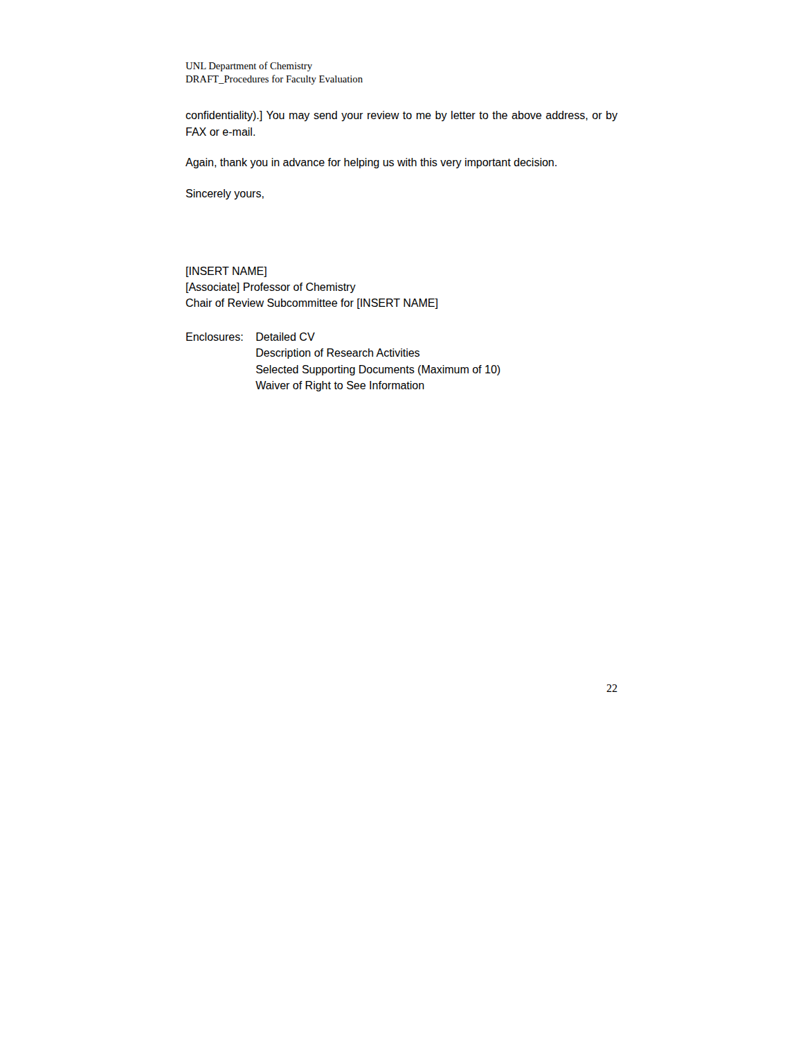UNL Department of Chemistry
DRAFT_Procedures for Faculty Evaluation
confidentiality).] You may send your review to me by letter to the above address, or by FAX or e-mail.
Again, thank you in advance for helping us with this very important decision.
Sincerely yours,
[INSERT NAME]
[Associate] Professor of Chemistry
Chair of Review Subcommittee for [INSERT NAME]
| Enclosures: | Detailed CV Description of Research Activities Selected Supporting Documents (Maximum of 10) Waiver of Right to See Information |
22